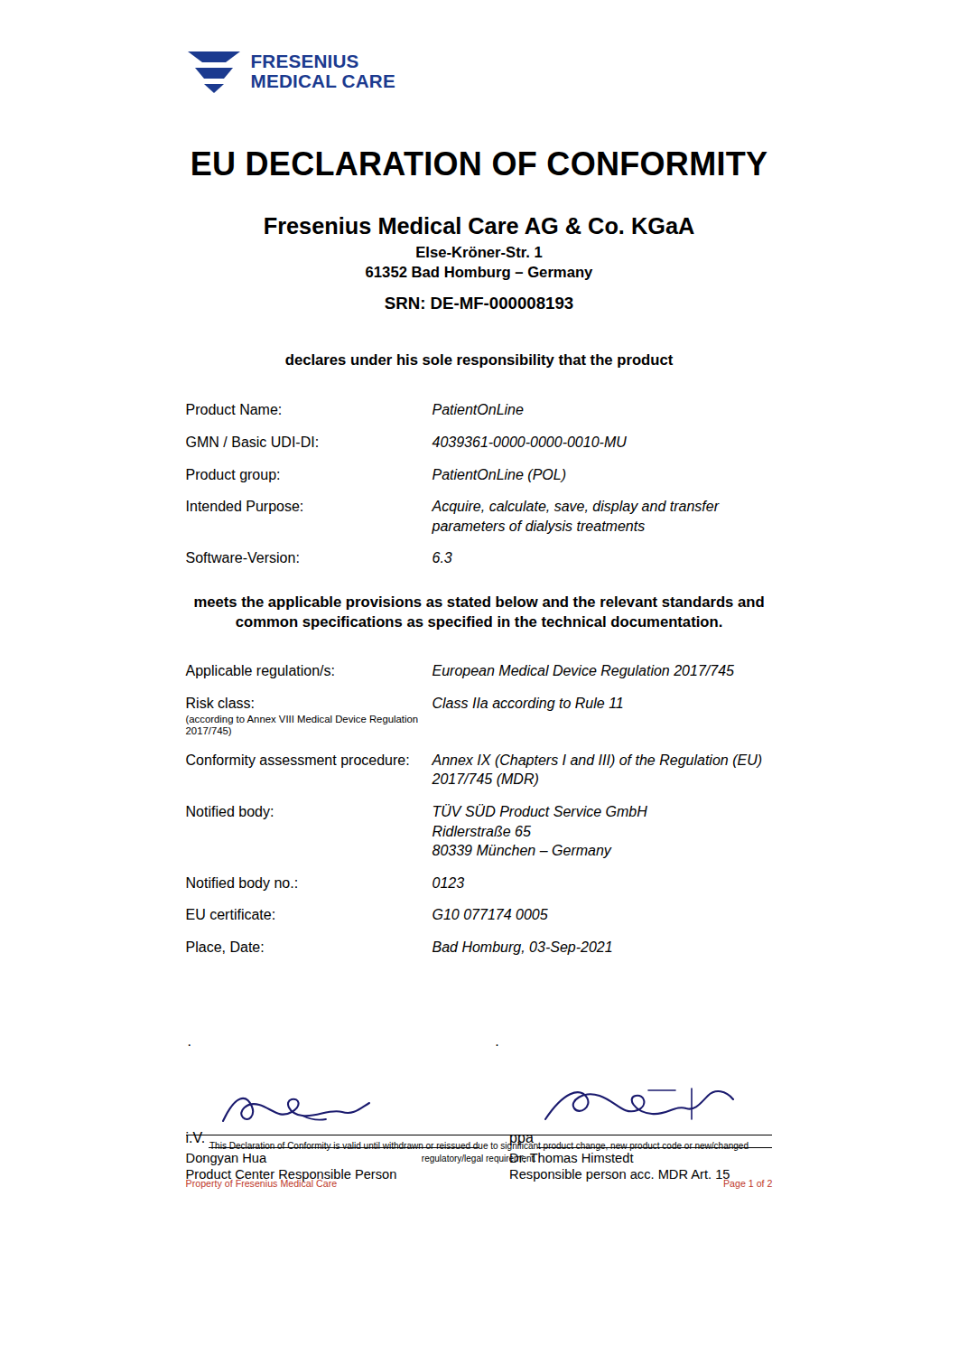FRESENIUS
MEDICAL CARE
EU DECLARATION OF CONFORMITY
Fresenius Medical Care AG & Co. KGaA
Else-Kröner-Str. 1
61352 Bad Homburg – Germany
SRN: DE-MF-000008193
declares under his sole responsibility that the product
| Product Name: | PatientOnLine |
| GMN / Basic UDI-DI: | 4039361-0000-0000-0010-MU |
| Product group: | PatientOnLine (POL) |
| Intended Purpose: | Acquire, calculate, save, display and transfer parameters of dialysis treatments |
| Software-Version: | 6.3 |
meets the applicable provisions as stated below and the relevant standards and common specifications as specified in the technical documentation.
| Applicable regulation/s: | European Medical Device Regulation 2017/745 |
| Risk class: (according to Annex VIII Medical Device Regulation 2017/745) | Class IIa according to Rule 11 |
| Conformity assessment procedure: | Annex IX (Chapters I and III) of the Regulation (EU) 2017/745 (MDR) |
| Notified body: | TÜV SÜD Product Service GmbH Ridlerstraße 65 80339 München – Germany |
| Notified body no.: | 0123 |
| EU certificate: | G10 077174 0005 |
| Place, Date: | Bad Homburg, 03-Sep-2021 |
.
.
i.V.
Dongyan Hua
Product Center Responsible Person
ppa
Dr. Thomas Himstedt
Responsible person acc. MDR Art. 15
This Declaration of Conformity is valid until withdrawn or reissued due to significant product change, new product code or new/changed regulatory/legal requirement.
Property of Fresenius Medical Care Page 1 of 2